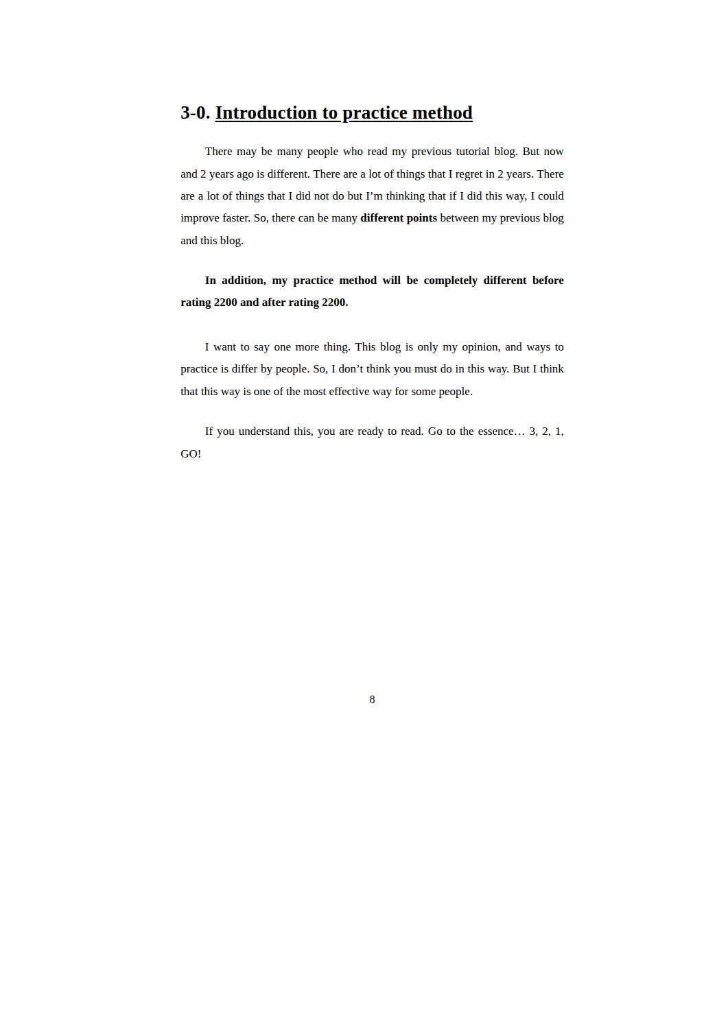3-0. Introduction to practice method
There may be many people who read my previous tutorial blog. But now and 2 years ago is different. There are a lot of things that I regret in 2 years. There are a lot of things that I did not do but I’m thinking that if I did this way, I could improve faster. So, there can be many different points between my previous blog and this blog.
In addition, my practice method will be completely different before rating 2200 and after rating 2200.
I want to say one more thing. This blog is only my opinion, and ways to practice is differ by people. So, I don’t think you must do in this way. But I think that this way is one of the most effective way for some people.
If you understand this, you are ready to read. Go to the essence… 3, 2, 1, GO!
8